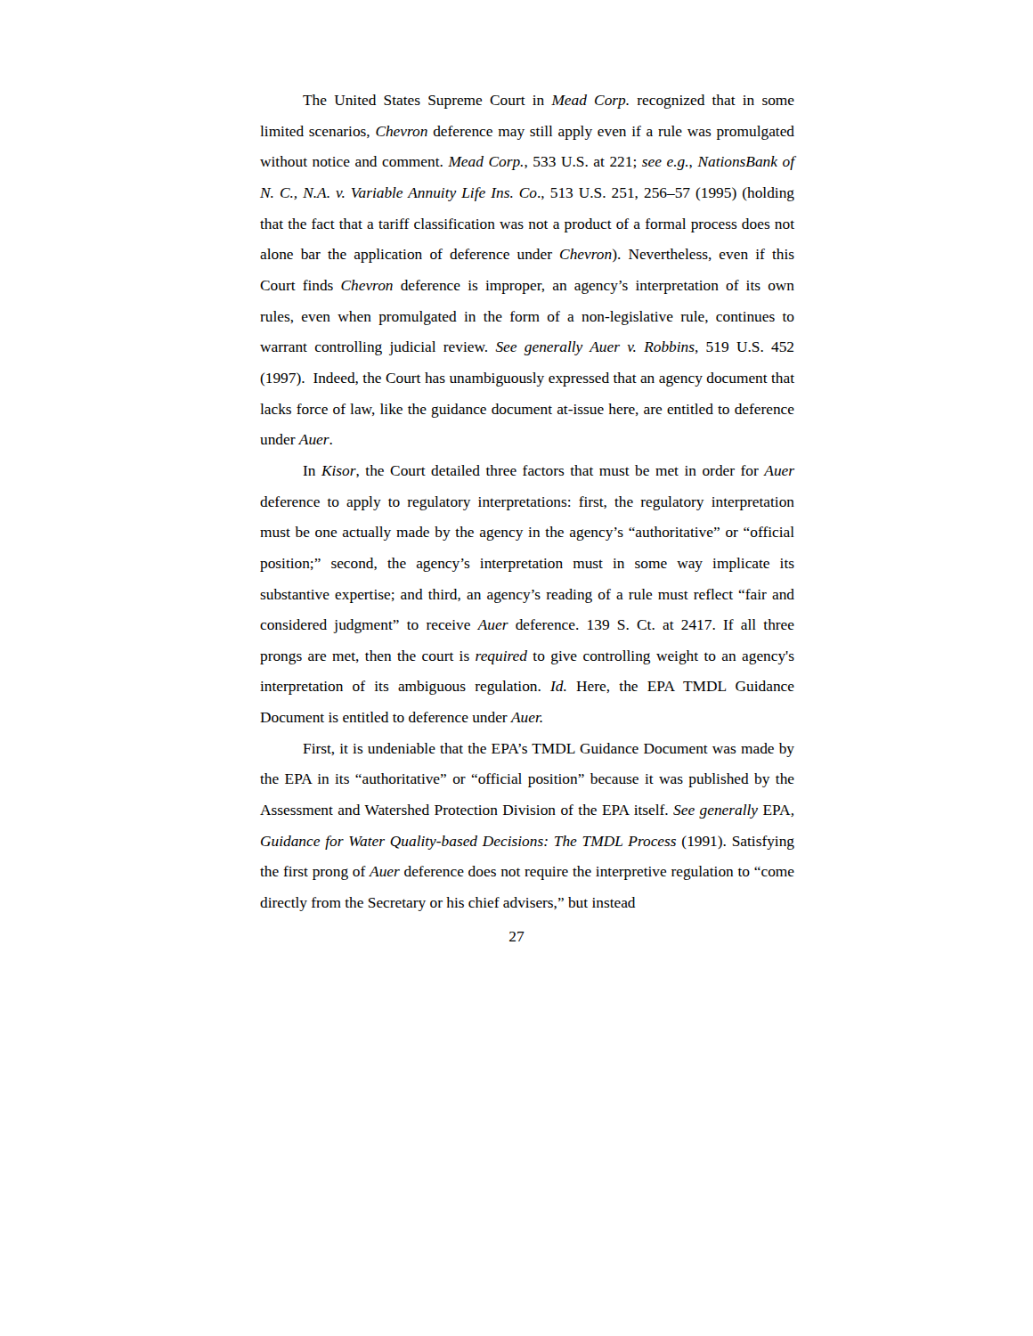The United States Supreme Court in Mead Corp. recognized that in some limited scenarios, Chevron deference may still apply even if a rule was promulgated without notice and comment. Mead Corp., 533 U.S. at 221; see e.g., NationsBank of N. C., N.A. v. Variable Annuity Life Ins. Co., 513 U.S. 251, 256–57 (1995) (holding that the fact that a tariff classification was not a product of a formal process does not alone bar the application of deference under Chevron). Nevertheless, even if this Court finds Chevron deference is improper, an agency’s interpretation of its own rules, even when promulgated in the form of a non-legislative rule, continues to warrant controlling judicial review. See generally Auer v. Robbins, 519 U.S. 452 (1997). Indeed, the Court has unambiguously expressed that an agency document that lacks force of law, like the guidance document at-issue here, are entitled to deference under Auer.
In Kisor, the Court detailed three factors that must be met in order for Auer deference to apply to regulatory interpretations: first, the regulatory interpretation must be one actually made by the agency in the agency’s “authoritative” or “official position;” second, the agency’s interpretation must in some way implicate its substantive expertise; and third, an agency’s reading of a rule must reflect “fair and considered judgment” to receive Auer deference. 139 S. Ct. at 2417. If all three prongs are met, then the court is required to give controlling weight to an agency's interpretation of its ambiguous regulation. Id. Here, the EPA TMDL Guidance Document is entitled to deference under Auer.
First, it is undeniable that the EPA’s TMDL Guidance Document was made by the EPA in its “authoritative” or “official position” because it was published by the Assessment and Watershed Protection Division of the EPA itself. See generally EPA, Guidance for Water Quality-based Decisions: The TMDL Process (1991). Satisfying the first prong of Auer deference does not require the interpretive regulation to “come directly from the Secretary or his chief advisers,” but instead
27